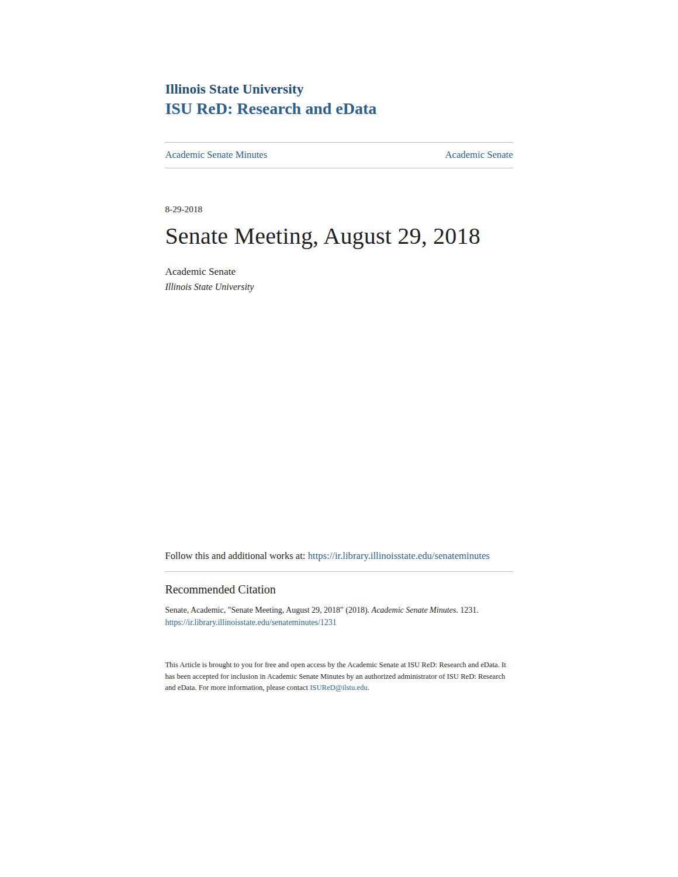Illinois State University
ISU ReD: Research and eData
Academic Senate Minutes
Academic Senate
8-29-2018
Senate Meeting, August 29, 2018
Academic Senate
Illinois State University
Follow this and additional works at: https://ir.library.illinoisstate.edu/senateminutes
Recommended Citation
Senate, Academic, "Senate Meeting, August 29, 2018" (2018). Academic Senate Minutes. 1231.
https://ir.library.illinoisstate.edu/senateminutes/1231
This Article is brought to you for free and open access by the Academic Senate at ISU ReD: Research and eData. It has been accepted for inclusion in Academic Senate Minutes by an authorized administrator of ISU ReD: Research and eData. For more information, please contact ISUReD@ilstu.edu.